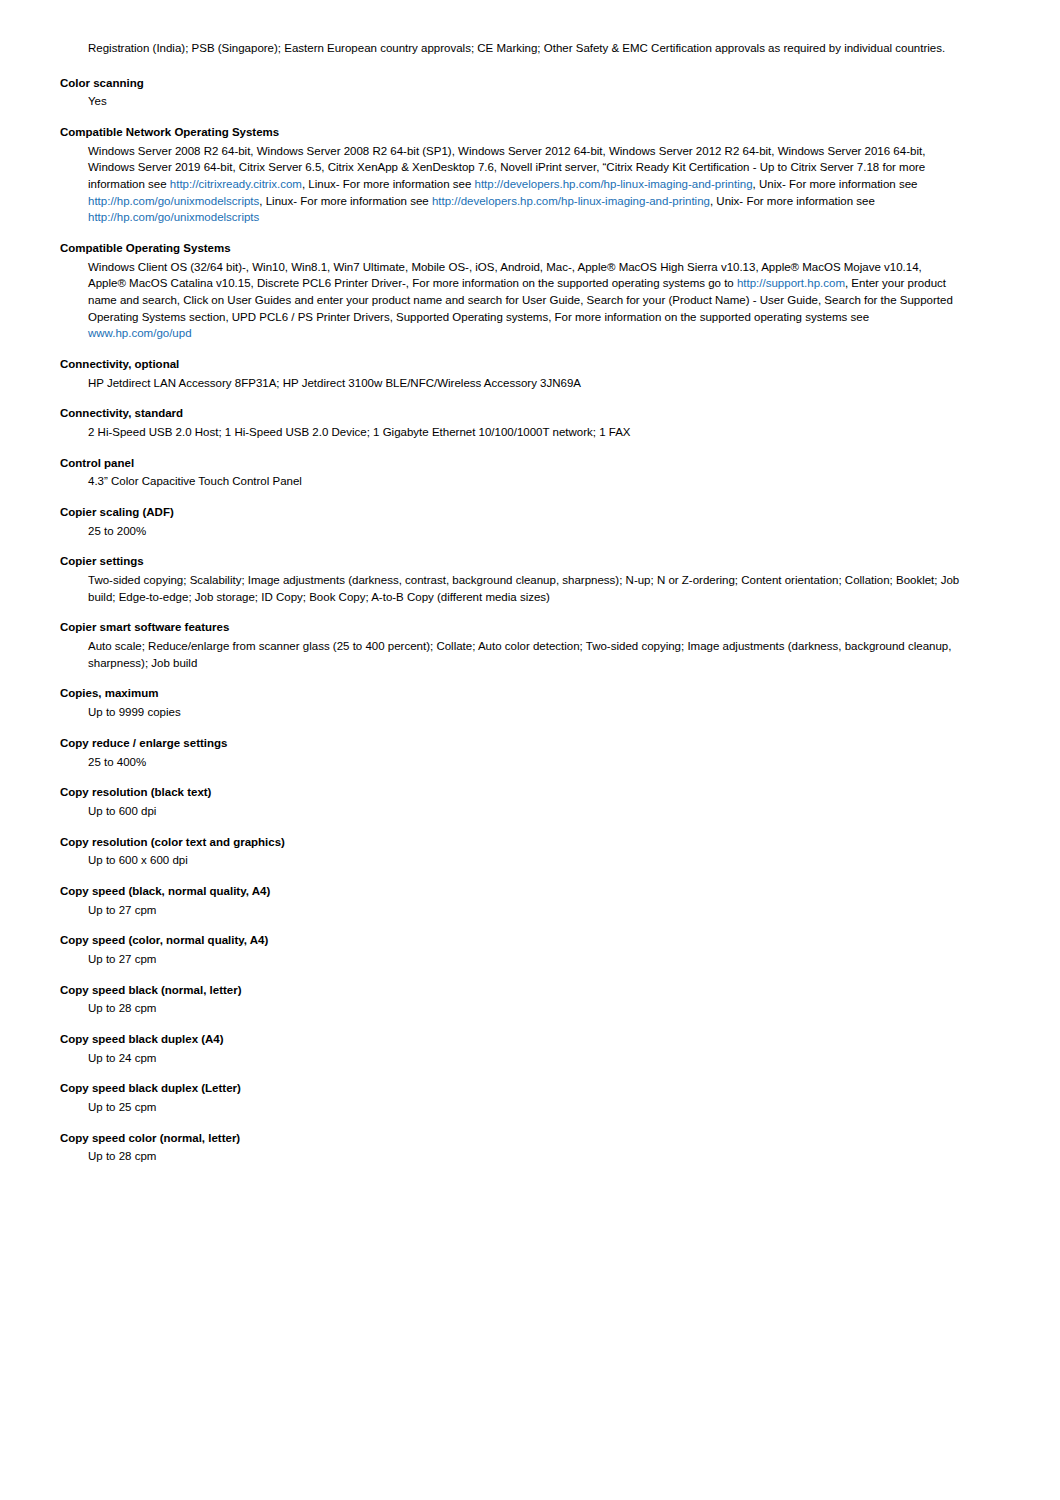Registration (India); PSB (Singapore); Eastern European country approvals; CE Marking; Other Safety & EMC Certification approvals as required by individual countries.
Color scanning
Yes
Compatible Network Operating Systems
Windows Server 2008 R2 64-bit, Windows Server 2008 R2 64-bit (SP1), Windows Server 2012 64-bit, Windows Server 2012 R2 64-bit, Windows Server 2016 64-bit, Windows Server 2019 64-bit, Citrix Server 6.5, Citrix XenApp & XenDesktop 7.6, Novell iPrint server, “Citrix Ready Kit Certification - Up to Citrix Server 7.18 for more information see http://citrixready.citrix.com, Linux- For more information see http://developers.hp.com/hp-linux-imaging-and-printing, Unix- For more information see http://hp.com/go/unixmodelscripts, Linux- For more information see http://developers.hp.com/hp-linux-imaging-and-printing, Unix- For more information see http://hp.com/go/unixmodelscripts
Compatible Operating Systems
Windows Client OS (32/64 bit)-, Win10, Win8.1, Win7 Ultimate, Mobile OS-, iOS, Android, Mac-, Apple® MacOS High Sierra v10.13, Apple® MacOS Mojave v10.14, Apple® MacOS Catalina v10.15, Discrete PCL6 Printer Driver-, For more information on the supported operating systems go to http://support.hp.com, Enter your product name and search, Click on User Guides and enter your product name and search for User Guide, Search for your (Product Name) - User Guide, Search for the Supported Operating Systems section, UPD PCL6 / PS Printer Drivers, Supported Operating systems, For more information on the supported operating systems see www.hp.com/go/upd
Connectivity, optional
HP Jetdirect LAN Accessory 8FP31A; HP Jetdirect 3100w BLE/NFC/Wireless Accessory 3JN69A
Connectivity, standard
2 Hi-Speed USB 2.0 Host; 1 Hi-Speed USB 2.0 Device; 1 Gigabyte Ethernet 10/100/1000T network; 1 FAX
Control panel
4.3” Color Capacitive Touch Control Panel
Copier scaling (ADF)
25 to 200%
Copier settings
Two-sided copying; Scalability; Image adjustments (darkness, contrast, background cleanup, sharpness); N-up; N or Z-ordering; Content orientation; Collation; Booklet; Job build; Edge-to-edge; Job storage; ID Copy; Book Copy; A-to-B Copy (different media sizes)
Copier smart software features
Auto scale; Reduce/enlarge from scanner glass (25 to 400 percent); Collate; Auto color detection; Two-sided copying; Image adjustments (darkness, background cleanup, sharpness); Job build
Copies, maximum
Up to 9999 copies
Copy reduce / enlarge settings
25 to 400%
Copy resolution (black text)
Up to 600 dpi
Copy resolution (color text and graphics)
Up to 600 x 600 dpi
Copy speed (black, normal quality, A4)
Up to 27 cpm
Copy speed (color, normal quality, A4)
Up to 27 cpm
Copy speed black (normal, letter)
Up to 28 cpm
Copy speed black duplex (A4)
Up to 24 cpm
Copy speed black duplex (Letter)
Up to 25 cpm
Copy speed color (normal, letter)
Up to 28 cpm